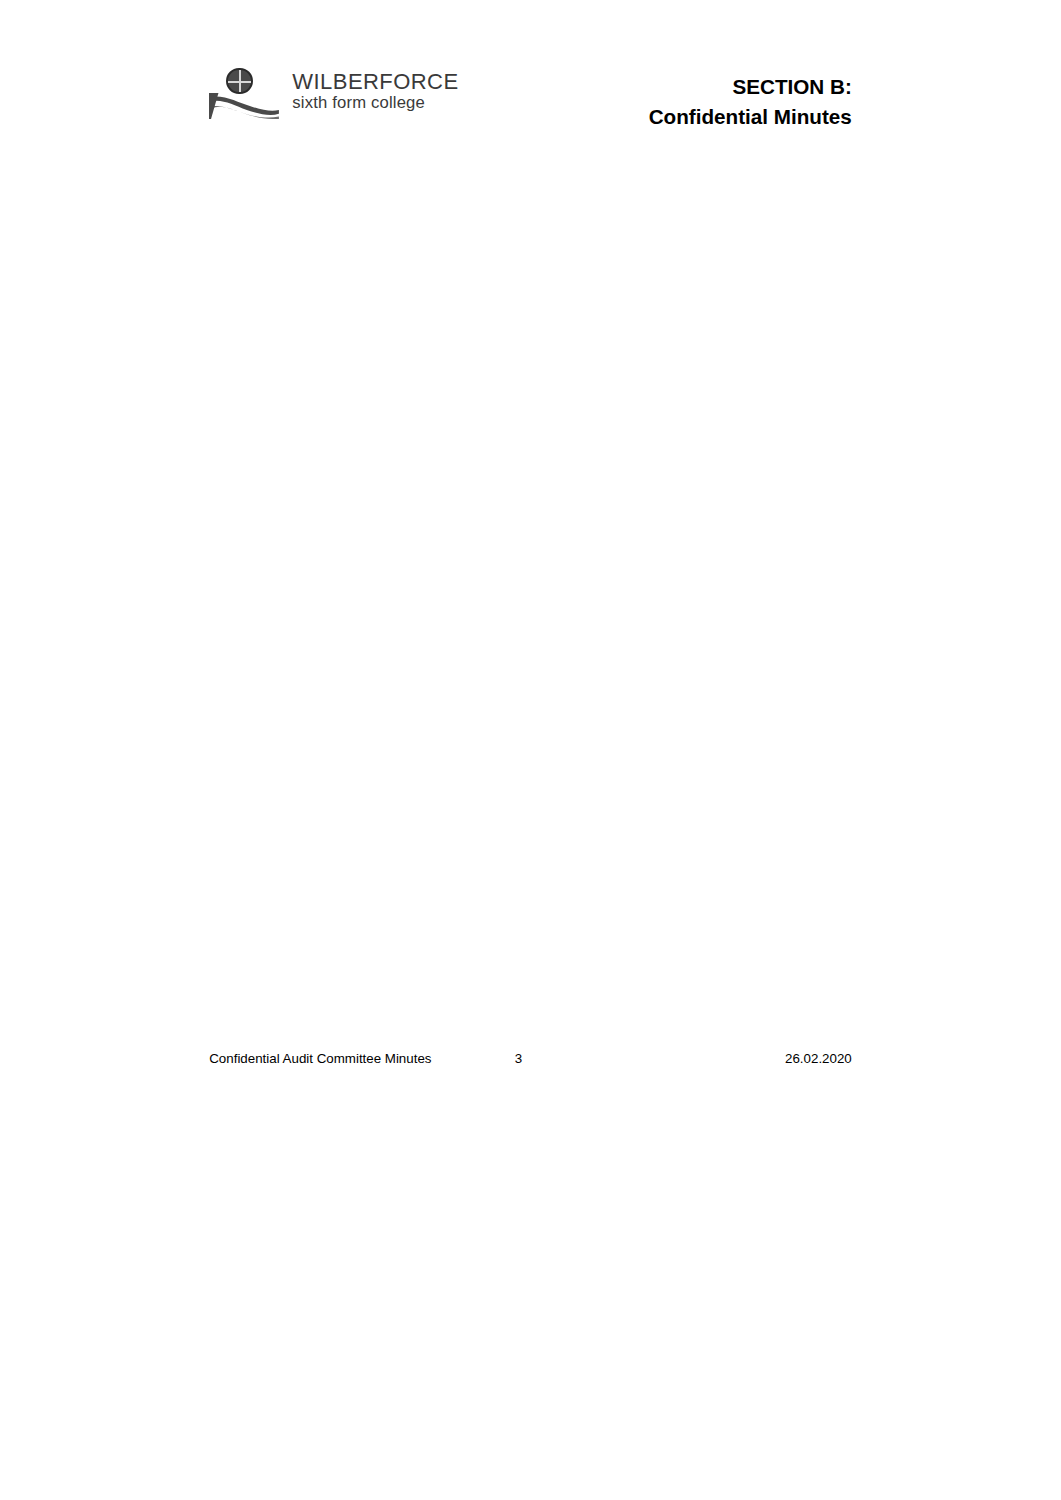WILBERFORCE
sixth form college
SECTION B:
Confidential Minutes
Confidential Audit Committee Minutes
3
26.02.2020